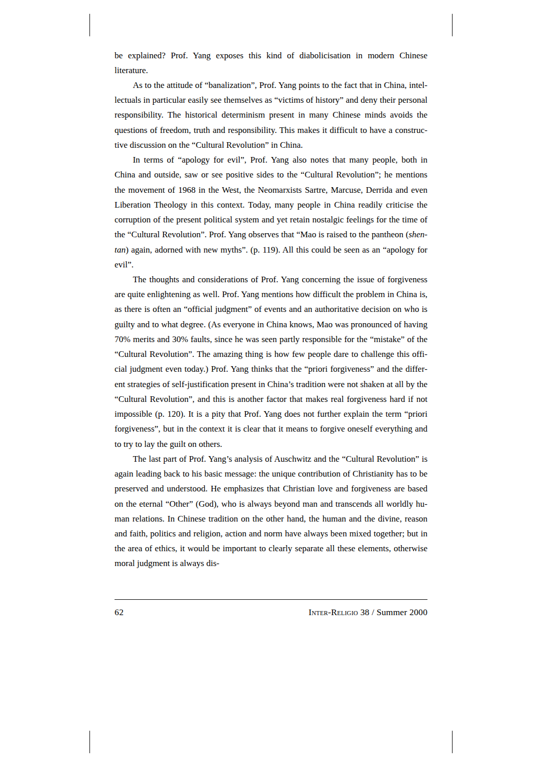be explained? Prof. Yang exposes this kind of diabolicisation in modern Chinese literature.
As to the attitude of “banalization”, Prof. Yang points to the fact that in China, intellectuals in particular easily see themselves as “victims of history” and deny their personal responsibility. The historical determinism present in many Chinese minds avoids the questions of freedom, truth and responsibility. This makes it difficult to have a constructive discussion on the “Cultural Revolution” in China.
In terms of “apology for evil”, Prof. Yang also notes that many people, both in China and outside, saw or see positive sides to the “Cultural Revolution”; he mentions the movement of 1968 in the West, the Neomarxists Sartre, Marcuse, Derrida and even Liberation Theology in this context. Today, many people in China readily criticise the corruption of the present political system and yet retain nostalgic feelings for the time of the “Cultural Revolution”. Prof. Yang observes that “Mao is raised to the pantheon (shentan) again, adorned with new myths”. (p. 119). All this could be seen as an “apology for evil”.
The thoughts and considerations of Prof. Yang concerning the issue of forgiveness are quite enlightening as well. Prof. Yang mentions how difficult the problem in China is, as there is often an “official judgment” of events and an authoritative decision on who is guilty and to what degree. (As everyone in China knows, Mao was pronounced of having 70% merits and 30% faults, since he was seen partly responsible for the “mistake” of the “Cultural Revolution”. The amazing thing is how few people dare to challenge this official judgment even today.) Prof. Yang thinks that the “priori forgiveness” and the different strategies of self-justification present in China’s tradition were not shaken at all by the “Cultural Revolution”, and this is another factor that makes real forgiveness hard if not impossible (p. 120). It is a pity that Prof. Yang does not further explain the term “priori forgiveness”, but in the context it is clear that it means to forgive oneself everything and to try to lay the guilt on others.
The last part of Prof. Yang’s analysis of Auschwitz and the “Cultural Revolution” is again leading back to his basic message: the unique contribution of Christianity has to be preserved and understood. He emphasizes that Christian love and forgiveness are based on the eternal “Other” (God), who is always beyond man and transcends all worldly human relations. In Chinese tradition on the other hand, the human and the divine, reason and faith, politics and religion, action and norm have always been mixed together; but in the area of ethics, it would be important to clearly separate all these elements, otherwise moral judgment is always dis-
62 Inter-Religio 38 / Summer 2000